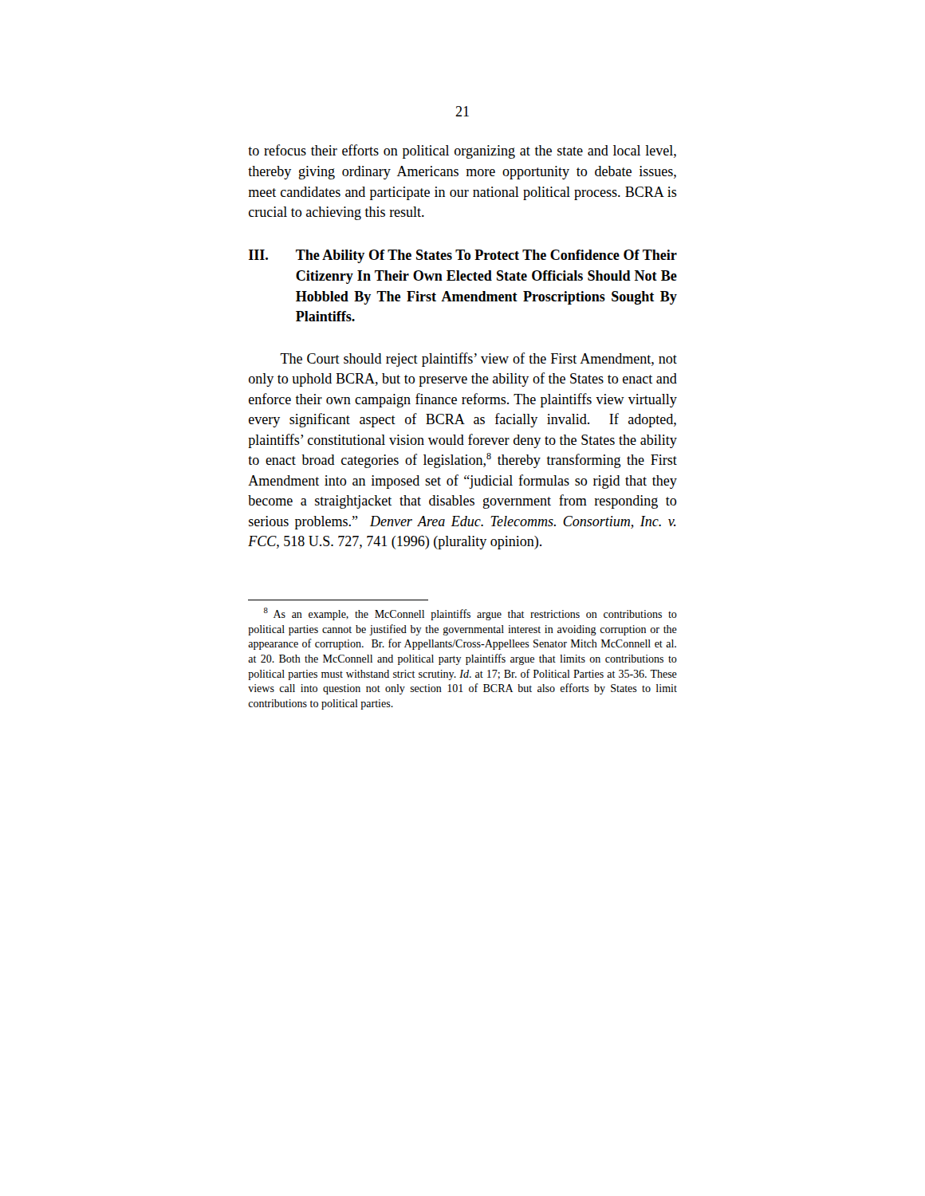21
to refocus their efforts on political organizing at the state and local level, thereby giving ordinary Americans more opportunity to debate issues, meet candidates and participate in our national political process. BCRA is crucial to achieving this result.
III. The Ability Of The States To Protect The Confidence Of Their Citizenry In Their Own Elected State Officials Should Not Be Hobbled By The First Amendment Proscriptions Sought By Plaintiffs.
The Court should reject plaintiffs’ view of the First Amendment, not only to uphold BCRA, but to preserve the ability of the States to enact and enforce their own campaign finance reforms. The plaintiffs view virtually every significant aspect of BCRA as facially invalid. If adopted, plaintiffs’ constitutional vision would forever deny to the States the ability to enact broad categories of legislation,8 thereby transforming the First Amendment into an imposed set of “judicial formulas so rigid that they become a straightjacket that disables government from responding to serious problems.” Denver Area Educ. Telecomms. Consortium, Inc. v. FCC, 518 U.S. 727, 741 (1996) (plurality opinion).
8 As an example, the McConnell plaintiffs argue that restrictions on contributions to political parties cannot be justified by the governmental interest in avoiding corruption or the appearance of corruption. Br. for Appellants/Cross-Appellees Senator Mitch McConnell et al. at 20. Both the McConnell and political party plaintiffs argue that limits on contributions to political parties must withstand strict scrutiny. Id. at 17; Br. of Political Parties at 35-36. These views call into question not only section 101 of BCRA but also efforts by States to limit contributions to political parties.